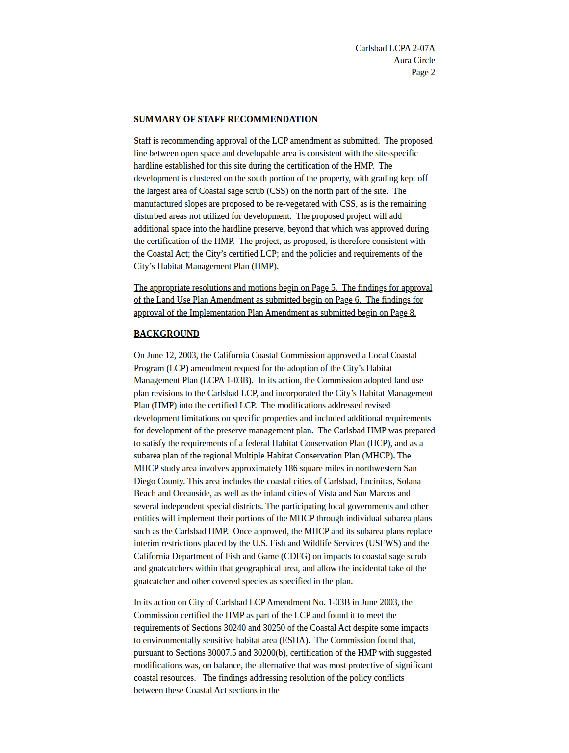Carlsbad LCPA 2-07A
Aura Circle
Page 2
SUMMARY OF STAFF RECOMMENDATION
Staff is recommending approval of the LCP amendment as submitted. The proposed line between open space and developable area is consistent with the site-specific hardline established for this site during the certification of the HMP. The development is clustered on the south portion of the property, with grading kept off the largest area of Coastal sage scrub (CSS) on the north part of the site. The manufactured slopes are proposed to be re-vegetated with CSS, as is the remaining disturbed areas not utilized for development. The proposed project will add additional space into the hardline preserve, beyond that which was approved during the certification of the HMP. The project, as proposed, is therefore consistent with the Coastal Act; the City’s certified LCP; and the policies and requirements of the City’s Habitat Management Plan (HMP).
The appropriate resolutions and motions begin on Page 5. The findings for approval of the Land Use Plan Amendment as submitted begin on Page 6. The findings for approval of the Implementation Plan Amendment as submitted begin on Page 8.
BACKGROUND
On June 12, 2003, the California Coastal Commission approved a Local Coastal Program (LCP) amendment request for the adoption of the City’s Habitat Management Plan (LCPA 1-03B). In its action, the Commission adopted land use plan revisions to the Carlsbad LCP, and incorporated the City’s Habitat Management Plan (HMP) into the certified LCP. The modifications addressed revised development limitations on specific properties and included additional requirements for development of the preserve management plan. The Carlsbad HMP was prepared to satisfy the requirements of a federal Habitat Conservation Plan (HCP), and as a subarea plan of the regional Multiple Habitat Conservation Plan (MHCP). The MHCP study area involves approximately 186 square miles in northwestern San Diego County. This area includes the coastal cities of Carlsbad, Encinitas, Solana Beach and Oceanside, as well as the inland cities of Vista and San Marcos and several independent special districts. The participating local governments and other entities will implement their portions of the MHCP through individual subarea plans such as the Carlsbad HMP. Once approved, the MHCP and its subarea plans replace interim restrictions placed by the U.S. Fish and Wildlife Services (USFWS) and the California Department of Fish and Game (CDFG) on impacts to coastal sage scrub and gnatcatchers within that geographical area, and allow the incidental take of the gnatcatcher and other covered species as specified in the plan.
In its action on City of Carlsbad LCP Amendment No. 1-03B in June 2003, the Commission certified the HMP as part of the LCP and found it to meet the requirements of Sections 30240 and 30250 of the Coastal Act despite some impacts to environmentally sensitive habitat area (ESHA). The Commission found that, pursuant to Sections 30007.5 and 30200(b), certification of the HMP with suggested modifications was, on balance, the alternative that was most protective of significant coastal resources. The findings addressing resolution of the policy conflicts between these Coastal Act sections in the